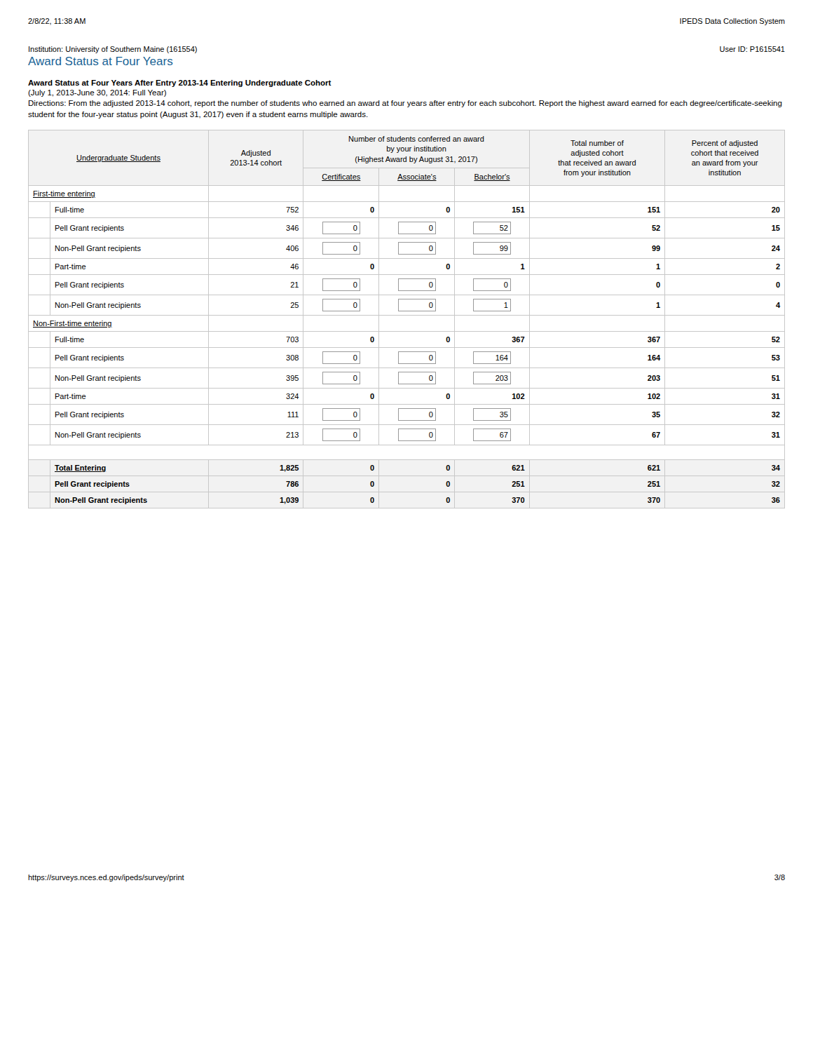2/8/22, 11:38 AM
IPEDS Data Collection System
Institution: University of Southern Maine (161554)
User ID: P1615541
Award Status at Four Years
Award Status at Four Years After Entry 2013-14 Entering Undergraduate Cohort
(July 1, 2013-June 30, 2014: Full Year)
Directions: From the adjusted 2013-14 cohort, report the number of students who earned an award at four years after entry for each subcohort. Report the highest award earned for each degree/certificate-seeking student for the four-year status point (August 31, 2017) even if a student earns multiple awards.
| Undergraduate Students | Adjusted 2013-14 cohort | Number of students conferred an award by your institution (Highest Award by August 31, 2017) | Total number of adjusted cohort that received an award from your institution | Percent of adjusted cohort that received an award from your institution |
| --- | --- | --- | --- | --- |
| Certificates | Associate's | Bachelor's |
| First-time entering | | | | | | |
| | Full-time | 752 | 0 | 0 | 151 | 151 | 20 |
| | Pell Grant recipients | 346 | | | | 52 | 15 |
| | Non-Pell Grant recipients | 406 | | | | 99 | 24 |
| | Part-time | 46 | 0 | 0 | 1 | 1 | 2 |
| | Pell Grant recipients | 21 | | | | 0 | 0 |
| | Non-Pell Grant recipients | 25 | | | | 1 | 4 |
| Non-First-time entering | | | | | | |
| | Full-time | 703 | 0 | 0 | 367 | 367 | 52 |
| | Pell Grant recipients | 308 | | | | 164 | 53 |
| | Non-Pell Grant recipients | 395 | | | | 203 | 51 |
| | Part-time | 324 | 0 | 0 | 102 | 102 | 31 |
| | Pell Grant recipients | 111 | | | | 35 | 32 |
| | Non-Pell Grant recipients | 213 | | | | 67 | 31 |
| | Total Entering | 1,825 | 0 | 0 | 621 | 621 | 34 |
| | Pell Grant recipients | 786 | 0 | 0 | 251 | 251 | 32 |
| | Non-Pell Grant recipients | 1,039 | 0 | 0 | 370 | 370 | 36 |
https://surveys.nces.ed.gov/ipeds/survey/print
3/8